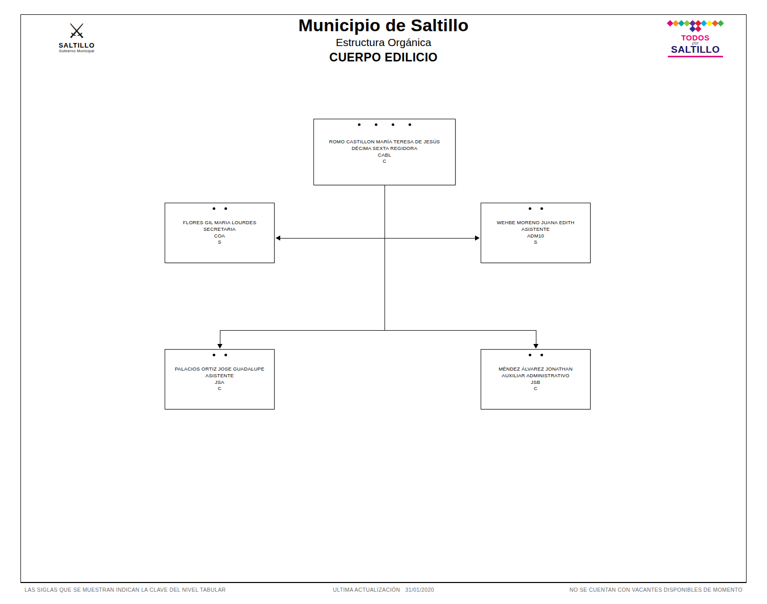⚔
SALTILLO
Gobierno Municipal
TODOS
por
SALTILLO
Municipio de Saltillo
Estructura Orgánica
CUERPO EDILICIO
ROMO CASTILLON MARÍA TERESA DE JESÚS
DÉCIMA SEXTA REGIDORA
CABL
C
FLORES GIL MARIA LOURDES
SECRETARIA
COA
S
WEHBE MORENO JUANA EDITH
ASISTENTE
ADM10
S
PALACIOS ORTIZ JOSE GUADALUPE
ASISTENTE
JSA
C
MÉNDEZ ÁLVAREZ JONATHAN
AUXILIAR ADMINISTRATIVO
JSB
C
LAS SIGLAS QUE SE MUESTRAN INDICAN LA CLAVE DEL NIVEL TABULAR
ULTIMA ACTUALIZACIÓN 31/01/2020
NO SE CUENTAN CON VACANTES DISPONIBLES DE MOMENTO